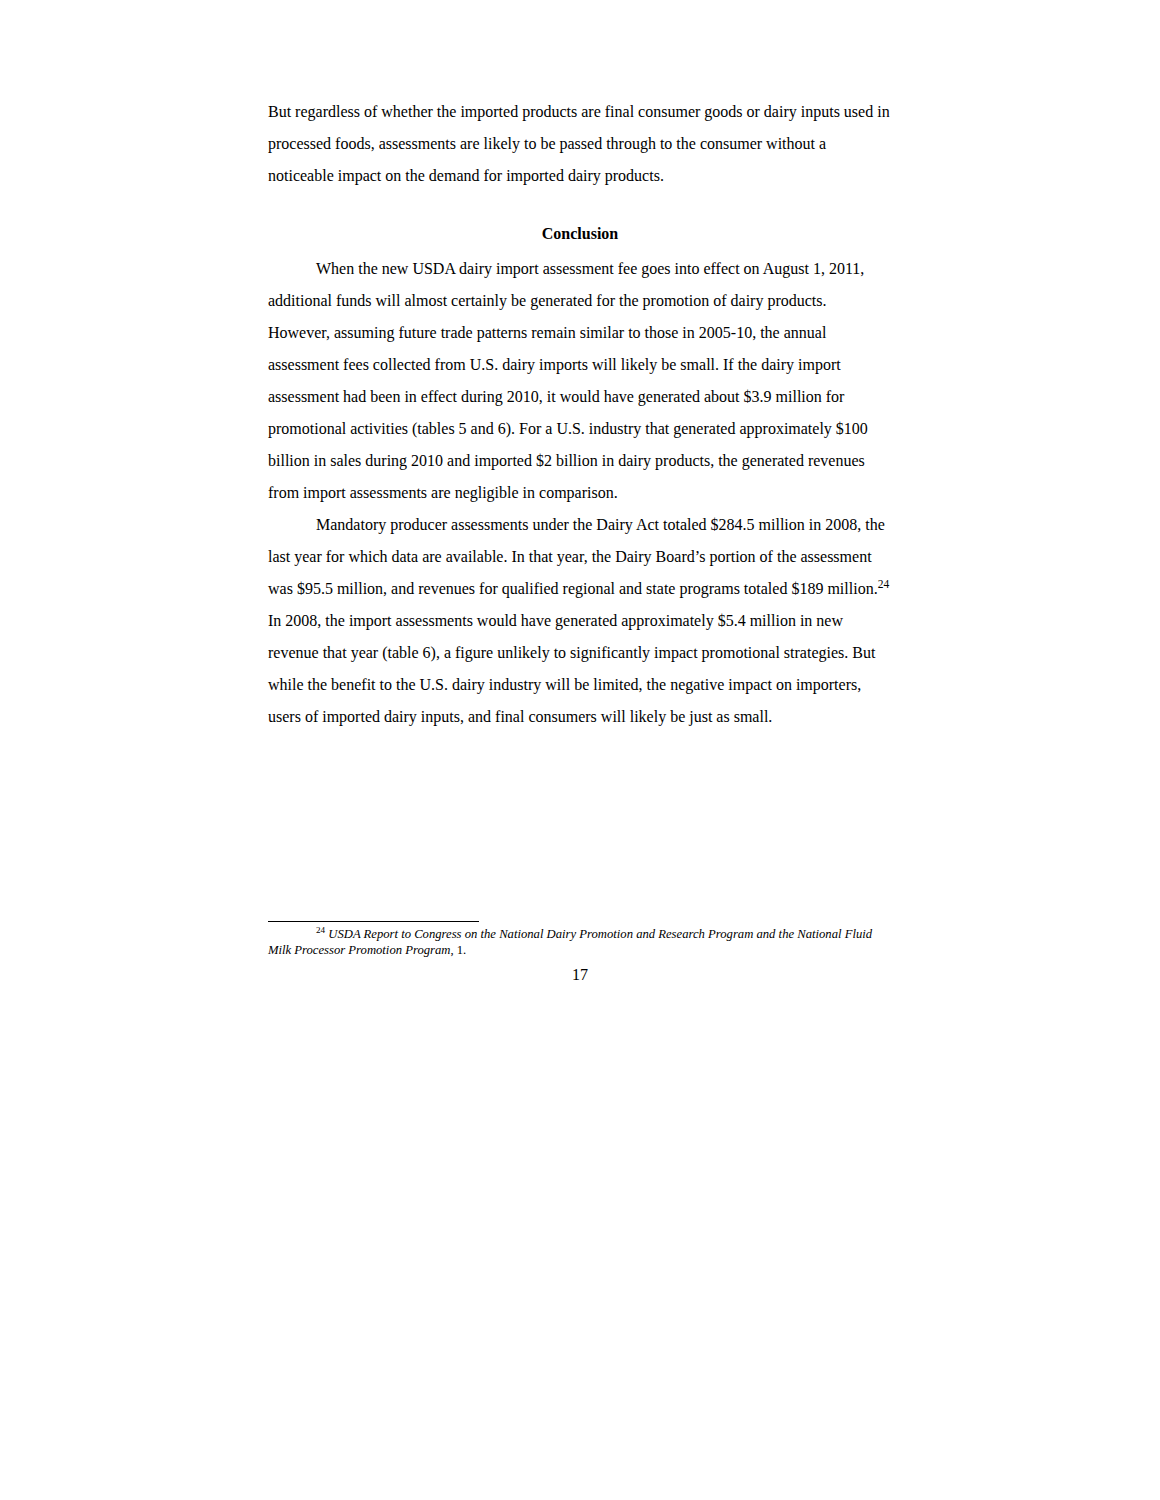But regardless of whether the imported products are final consumer goods or dairy inputs used in processed foods, assessments are likely to be passed through to the consumer without a noticeable impact on the demand for imported dairy products.
Conclusion
When the new USDA dairy import assessment fee goes into effect on August 1, 2011, additional funds will almost certainly be generated for the promotion of dairy products. However, assuming future trade patterns remain similar to those in 2005-10, the annual assessment fees collected from U.S. dairy imports will likely be small. If the dairy import assessment had been in effect during 2010, it would have generated about $3.9 million for promotional activities (tables 5 and 6). For a U.S. industry that generated approximately $100 billion in sales during 2010 and imported $2 billion in dairy products, the generated revenues from import assessments are negligible in comparison.
Mandatory producer assessments under the Dairy Act totaled $284.5 million in 2008, the last year for which data are available. In that year, the Dairy Board’s portion of the assessment was $95.5 million, and revenues for qualified regional and state programs totaled $189 million.24 In 2008, the import assessments would have generated approximately $5.4 million in new revenue that year (table 6), a figure unlikely to significantly impact promotional strategies. But while the benefit to the U.S. dairy industry will be limited, the negative impact on importers, users of imported dairy inputs, and final consumers will likely be just as small.
24 USDA Report to Congress on the National Dairy Promotion and Research Program and the National Fluid Milk Processor Promotion Program, 1.
17